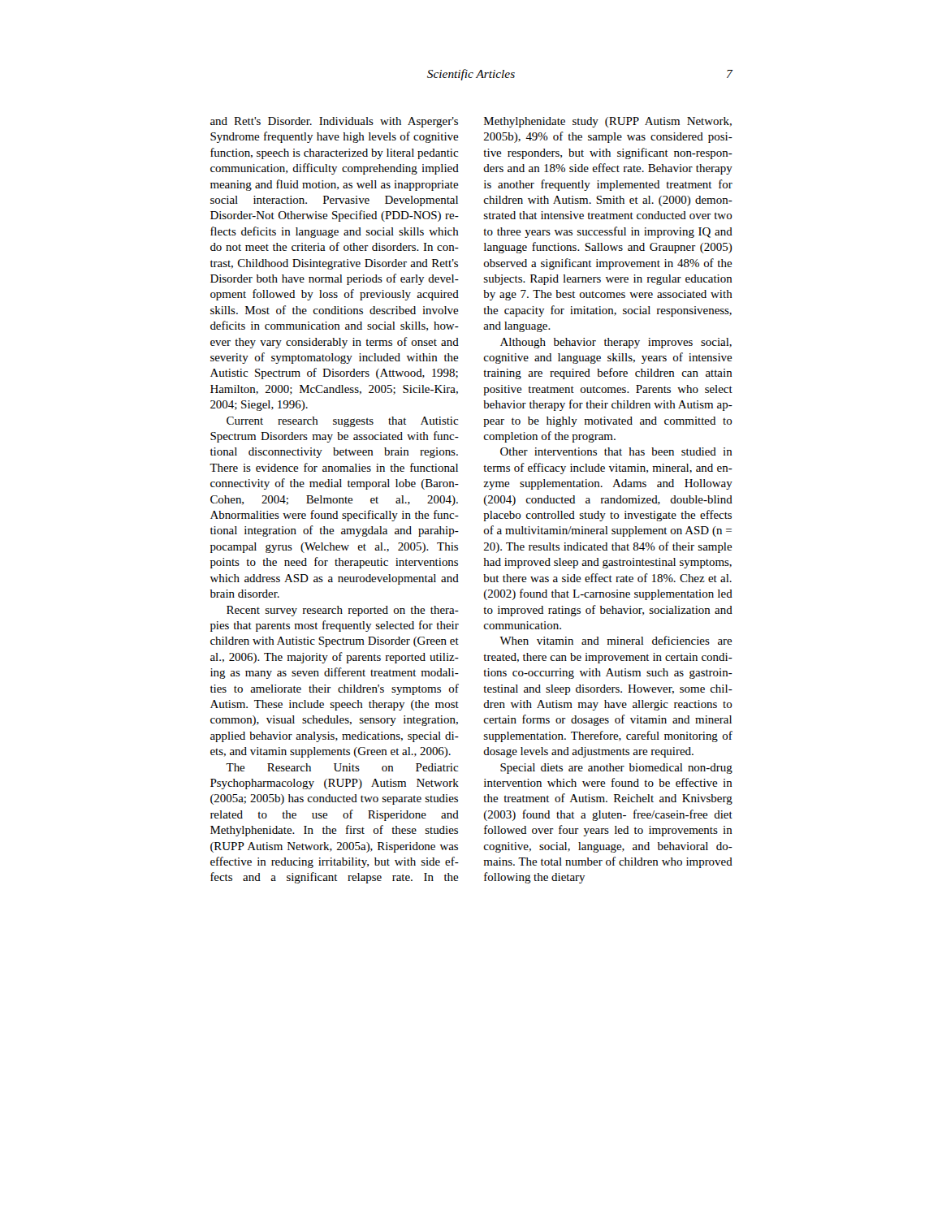Scientific Articles 7
and Rett's Disorder. Individuals with Asperger's Syndrome frequently have high levels of cognitive function, speech is characterized by literal pedantic communication, difficulty comprehending implied meaning and fluid motion, as well as inappropriate social interaction. Pervasive Developmental Disorder-Not Otherwise Specified (PDD-NOS) reflects deficits in language and social skills which do not meet the criteria of other disorders. In contrast, Childhood Disintegrative Disorder and Rett's Disorder both have normal periods of early development followed by loss of previously acquired skills. Most of the conditions described involve deficits in communication and social skills, however they vary considerably in terms of onset and severity of symptomatology included within the Autistic Spectrum of Disorders (Attwood, 1998; Hamilton, 2000; McCandless, 2005; Sicile-Kira, 2004; Siegel, 1996).
Current research suggests that Autistic Spectrum Disorders may be associated with functional disconnectivity between brain regions. There is evidence for anomalies in the functional connectivity of the medial temporal lobe (Baron-Cohen, 2004; Belmonte et al., 2004). Abnormalities were found specifically in the functional integration of the amygdala and parahippocampal gyrus (Welchew et al., 2005). This points to the need for therapeutic interventions which address ASD as a neurodevelopmental and brain disorder.
Recent survey research reported on the therapies that parents most frequently selected for their children with Autistic Spectrum Disorder (Green et al., 2006). The majority of parents reported utilizing as many as seven different treatment modalities to ameliorate their children's symptoms of Autism. These include speech therapy (the most common), visual schedules, sensory integration, applied behavior analysis, medications, special diets, and vitamin supplements (Green et al., 2006).
The Research Units on Pediatric Psychopharmacology (RUPP) Autism Network (2005a; 2005b) has conducted two separate studies related to the use of Risperidone and Methylphenidate. In the first of these studies (RUPP Autism Network, 2005a), Risperidone was effective in reducing irritability, but with side effects and a significant relapse rate. In the Methylphenidate study (RUPP Autism Network, 2005b), 49% of the sample was considered positive responders, but with significant non-responders and an 18% side effect rate. Behavior therapy is another frequently implemented treatment for children with Autism. Smith et al. (2000) demonstrated that intensive treatment conducted over two to three years was successful in improving IQ and language functions. Sallows and Graupner (2005) observed a significant improvement in 48% of the subjects. Rapid learners were in regular education by age 7. The best outcomes were associated with the capacity for imitation, social responsiveness, and language.
Although behavior therapy improves social, cognitive and language skills, years of intensive training are required before children can attain positive treatment outcomes. Parents who select behavior therapy for their children with Autism appear to be highly motivated and committed to completion of the program.
Other interventions that has been studied in terms of efficacy include vitamin, mineral, and enzyme supplementation. Adams and Holloway (2004) conducted a randomized, double-blind placebo controlled study to investigate the effects of a multivitamin/mineral supplement on ASD (n = 20). The results indicated that 84% of their sample had improved sleep and gastrointestinal symptoms, but there was a side effect rate of 18%. Chez et al. (2002) found that L-carnosine supplementation led to improved ratings of behavior, socialization and communication.
When vitamin and mineral deficiencies are treated, there can be improvement in certain conditions co-occurring with Autism such as gastrointestinal and sleep disorders. However, some children with Autism may have allergic reactions to certain forms or dosages of vitamin and mineral supplementation. Therefore, careful monitoring of dosage levels and adjustments are required.
Special diets are another biomedical non-drug intervention which were found to be effective in the treatment of Autism. Reichelt and Knivsberg (2003) found that a gluten- free/casein-free diet followed over four years led to improvements in cognitive, social, language, and behavioral domains. The total number of children who improved following the dietary